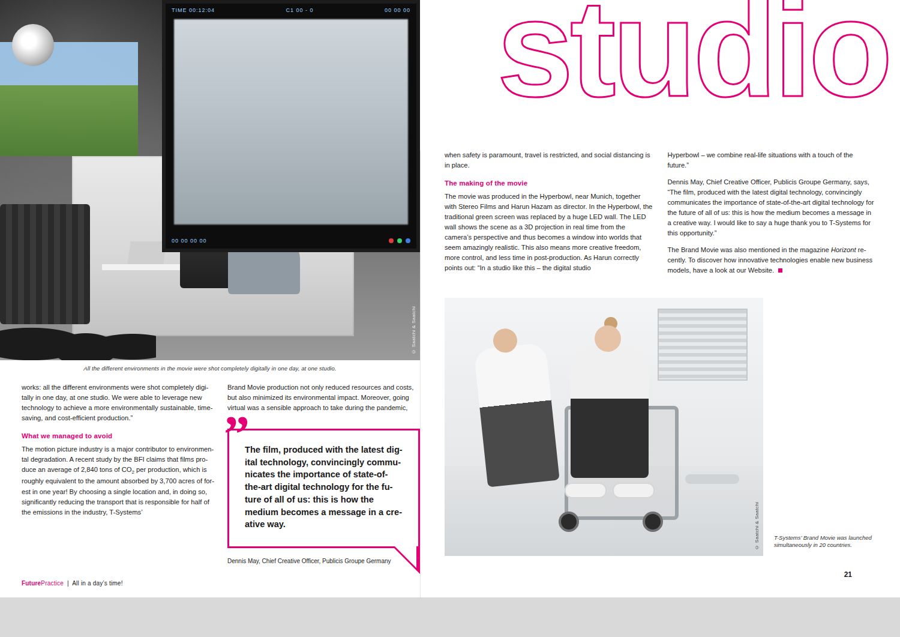studio
TIME 00:12:04 C1 00 - 000 00 00
00 00 00 00
© Saatchi & Saatchi
All the different environments in the movie were shot completely digitally in one day, at one studio.
works: all the different environments were shot completely digitally in one day, at one studio. We were able to leverage new technology to achieve a more environmentally sustainable, time-saving, and cost-efficient production.”
What we managed to avoid
The motion picture industry is a major contributor to environmental degradation. A recent study by the BFI claims that films produce an average of 2,840 tons of CO2 per production, which is roughly equivalent to the amount absorbed by 3,700 acres of forest in one year! By choosing a single location and, in doing so, significantly reducing the transport that is responsible for half of the emissions in the industry, T-Systems’
Brand Movie production not only reduced resources and costs, but also minimized its environmental impact. Moreover, going virtual was a sensible approach to take during the pandemic,
”
The film, produced with the latest digital technology, convincingly communicates the importance of state-of-the-art digital technology for the future of all of us: this is how the medium becomes a message in a creative way.
Dennis May, Chief Creative Officer, Publicis Groupe Germany
FuturePractice | All in a day’s time!
when safety is paramount, travel is restricted, and social distancing is in place.
The making of the movie
The movie was produced in the Hyperbowl, near Munich, together with Stereo Films and Harun Hazam as director. In the Hyperbowl, the traditional green screen was replaced by a huge LED wall. The LED wall shows the scene as a 3D projection in real time from the camera’s perspective and thus becomes a window into worlds that seem amazingly realistic. This also means more creative freedom, more control, and less time in post-production. As Harun correctly points out: “In a studio like this – the digital studio
Hyperbowl – we combine real-life situations with a touch of the future.”
Dennis May, Chief Creative Officer, Publicis Groupe Germany, says, “The film, produced with the latest digital technology, convincingly communicates the importance of state-of-the-art digital technology for the future of all of us: this is how the medium becomes a message in a creative way. I would like to say a huge thank you to T-Systems for this opportunity.”
The Brand Movie was also mentioned in the magazine Horizont recently. To discover how innovative technologies enable new business models, have a look at our Website.
© Saatchi & Saatchi
T-Systems’ Brand Movie was launched simultaneously in 20 countries.
21